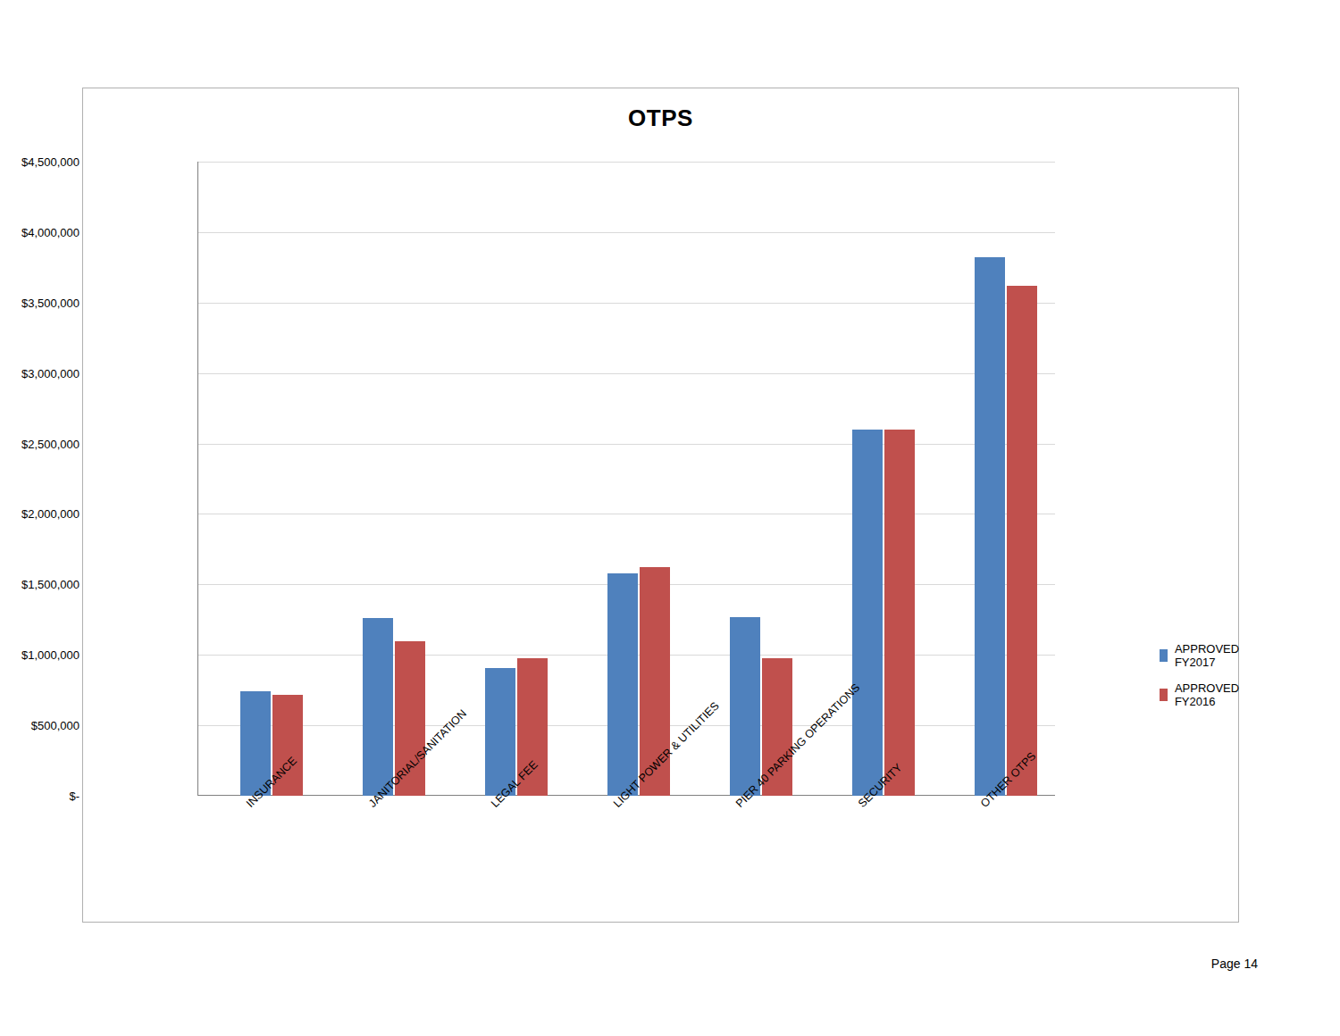OTPS
$4,500,000
$4,000,000
$3,500,000
$3,000,000
$2,500,000
$2,000,000
$1,500,000
$1,000,000
$500,000
$-
Group 1: INSURANCE FY2017 ~745,000 ; FY2016 ~715,000
Group 2: JANITORIAL/SANITATION FY2017 ~1,262,000 ; FY2016 ~1,098,000
Group 3: LEGAL FEE FY2017 ~905,000 ; FY2016 ~975,000
Group 4: LIGHT POWER & UTILITIES FY2017 ~1,578,000 ; FY2016 ~1,620,000
Group 5: PIER 40 PARKING OPERATIONS FY2017 ~1,268,000 ; FY2016 ~975,000
Group 6: SECURITY FY2017 ~2,600,000 ; FY2016 ~2,600,000
Group 7: OTHER OTPS FY2017 ~3,825,000 ; FY2016 ~3,620,000
INSURANCE
JANITORIAL/SANITATION
LEGAL FEE
LIGHT POWER & UTILITIES
PIER 40 PARKING OPERATIONS
SECURITY
OTHER OTPS
APPROVED FY2017
APPROVED FY2016
Page 14